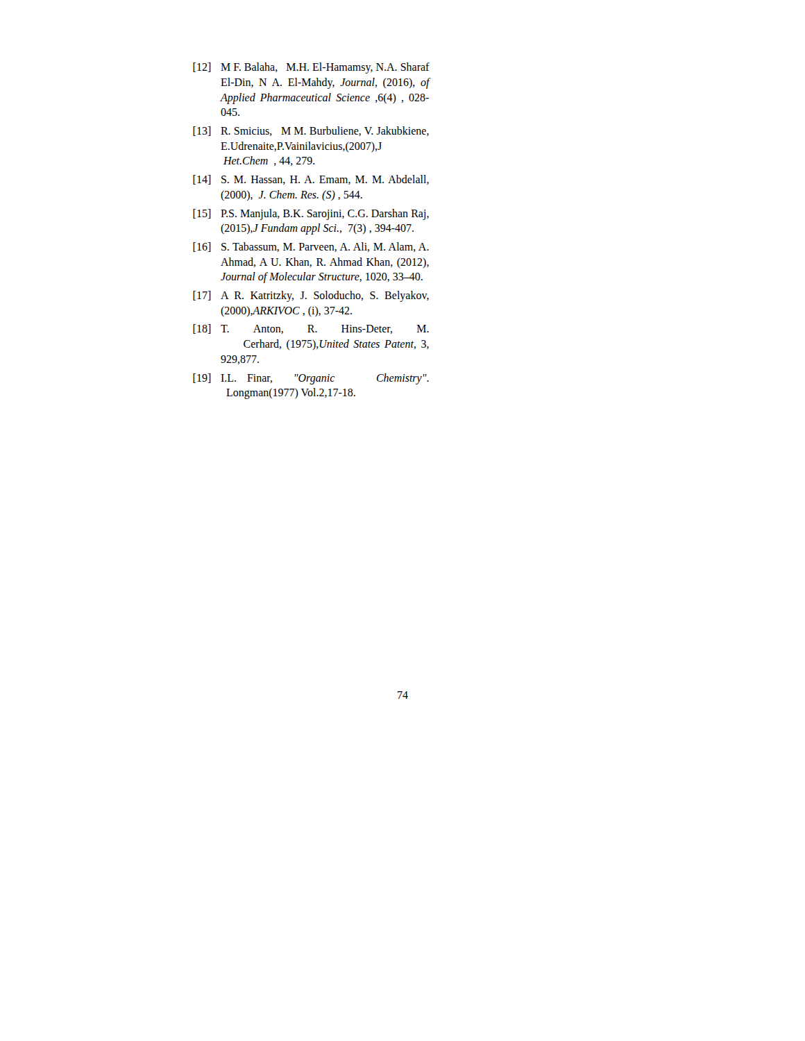[12] M F. Balaha, M.H. El-Hamamsy, N.A. Sharaf El-Din, N A. El-Mahdy, Journal, (2016), of Applied Pharmaceutical Science ,6(4) , 028-045.
[13] R. Smicius, M M. Burbuliene, V. Jakubkiene, E.Udrenaite,P.Vainilavicius,(2007),J Het.Chem , 44, 279.
[14] S. M. Hassan, H. A. Emam, M. M. Abdelall, (2000), J. Chem. Res. (S) , 544.
[15] P.S. Manjula, B.K. Sarojini, C.G. Darshan Raj, (2015),J Fundam appl Sci., 7(3) , 394-407.
[16] S. Tabassum, M. Parveen, A. Ali, M. Alam, A. Ahmad, A U. Khan, R. Ahmad Khan, (2012), Journal of Molecular Structure, 1020, 33–40.
[17] A R. Katritzky, J. Soloducho, S. Belyakov, (2000),ARKIVOC , (i), 37-42.
[18] T. Anton, R. Hins-Deter, M. Cerhard, (1975),United States Patent, 3, 929,877.
[19] I.L. Finar, "Organic Chemistry". Longman(1977) Vol.2,17-18.
74